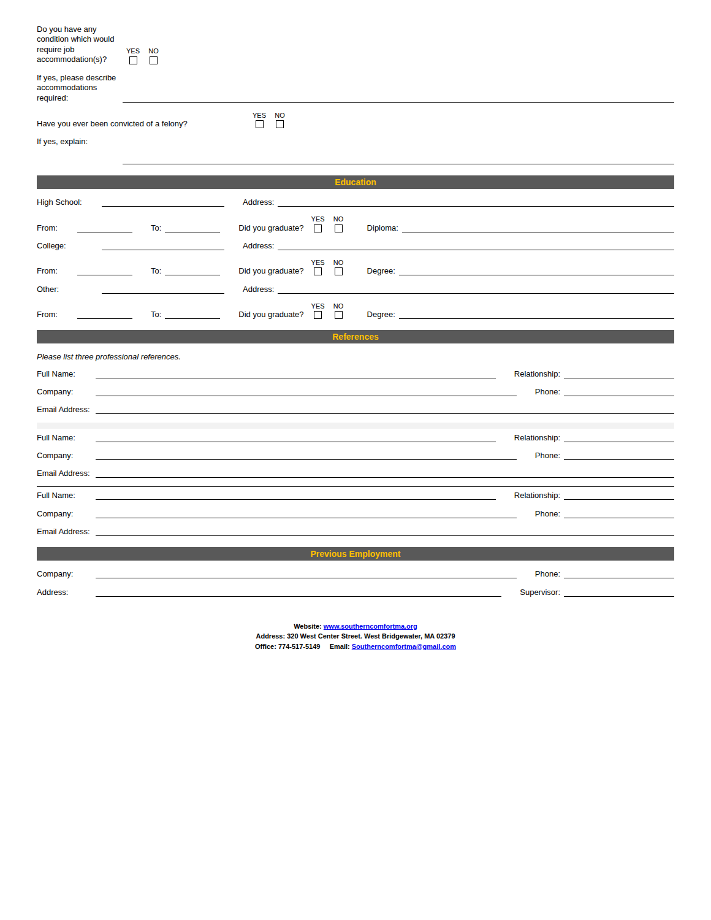Do you have any condition which would require job accommodation(s)?
YES
NO
If yes, please describe accommodations required:
Have you ever been convicted of a felony?
YES
NO
If yes, explain:
Education
High School:
Address:
From:
To:
Did you graduate?
YES
NO
Diploma:
College:
Address:
From:
To:
Did you graduate?
YES
NO
Degree:
Other:
Address:
From:
To:
Did you graduate?
YES
NO
Degree:
References
Please list three professional references.
Full Name:
Relationship:
Company:
Phone:
Email Address:
Full Name:
Relationship:
Company:
Phone:
Email Address:
Full Name:
Relationship:
Company:
Phone:
Email Address:
Previous Employment
Company:
Phone:
Address:
Supervisor:
Website: www.southerncomfortma.org
Address: 320 West Center Street. West Bridgewater, MA 02379
Office: 774-517-5149 Email: Southerncomfortma@gmail.com